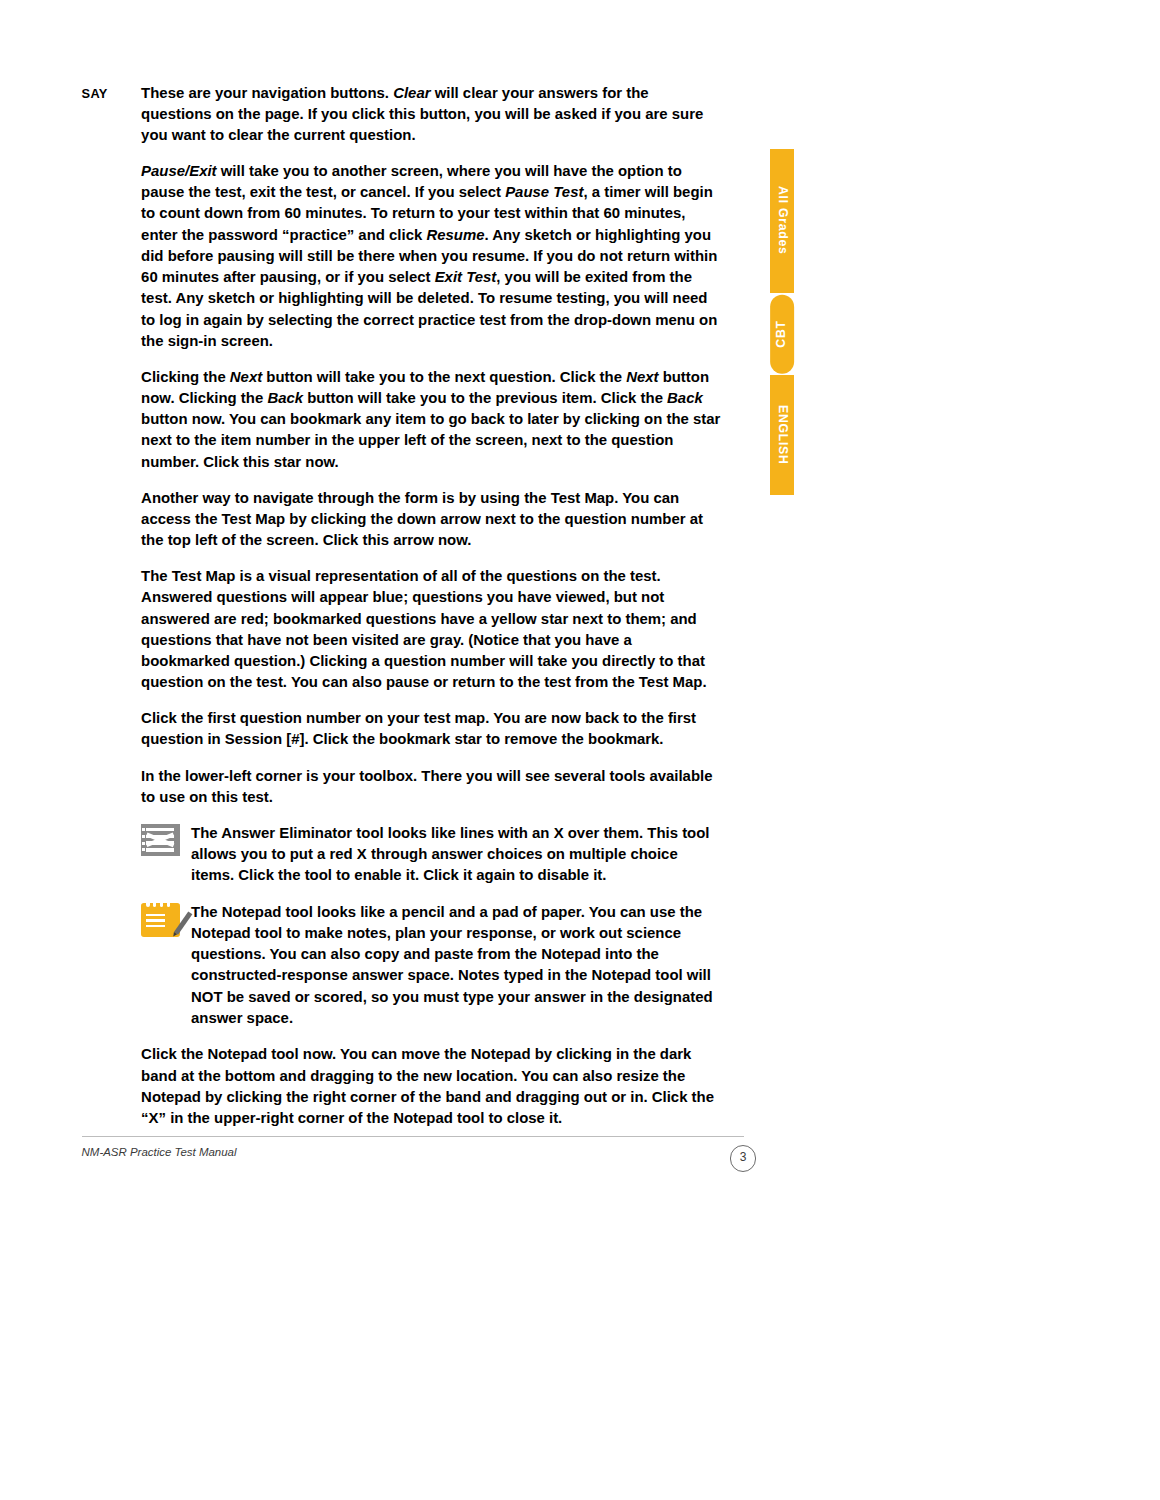All Grades CBT ENGLISH
SAY
These are your navigation buttons. Clear will clear your answers for the questions on the page. If you click this button, you will be asked if you are sure you want to clear the current question.
Pause/Exit will take you to another screen, where you will have the option to pause the test, exit the test, or cancel. If you select Pause Test, a timer will begin to count down from 60 minutes. To return to your test within that 60 minutes, enter the password “practice” and click Resume. Any sketch or highlighting you did before pausing will still be there when you resume. If you do not return within 60 minutes after pausing, or if you select Exit Test, you will be exited from the test. Any sketch or highlighting will be deleted. To resume testing, you will need to log in again by selecting the correct practice test from the drop-down menu on the sign-in screen.
Clicking the Next button will take you to the next question. Click the Next button now. Clicking the Back button will take you to the previous item. Click the Back button now. You can bookmark any item to go back to later by clicking on the star next to the item number in the upper left of the screen, next to the question number. Click this star now.
Another way to navigate through the form is by using the Test Map. You can access the Test Map by clicking the down arrow next to the question number at the top left of the screen. Click this arrow now.
The Test Map is a visual representation of all of the questions on the test. Answered questions will appear blue; questions you have viewed, but not answered are red; bookmarked questions have a yellow star next to them; and questions that have not been visited are gray. (Notice that you have a bookmarked question.) Clicking a question number will take you directly to that question on the test. You can also pause or return to the test from the Test Map.
Click the first question number on your test map. You are now back to the first question in Session [#]. Click the bookmark star to remove the bookmark.
In the lower-left corner is your toolbox. There you will see several tools available to use on this test.
The Answer Eliminator tool looks like lines with an X over them. This tool allows you to put a red X through answer choices on multiple choice items. Click the tool to enable it. Click it again to disable it.
The Notepad tool looks like a pencil and a pad of paper. You can use the Notepad tool to make notes, plan your response, or work out science questions. You can also copy and paste from the Notepad into the constructed-response answer space. Notes typed in the Notepad tool will NOT be saved or scored, so you must type your answer in the designated answer space.
Click the Notepad tool now. You can move the Notepad by clicking in the dark band at the bottom and dragging to the new location. You can also resize the Notepad by clicking the right corner of the band and dragging out or in. Click the “X” in the upper-right corner of the Notepad tool to close it.
NM-ASR Practice Test Manual
3